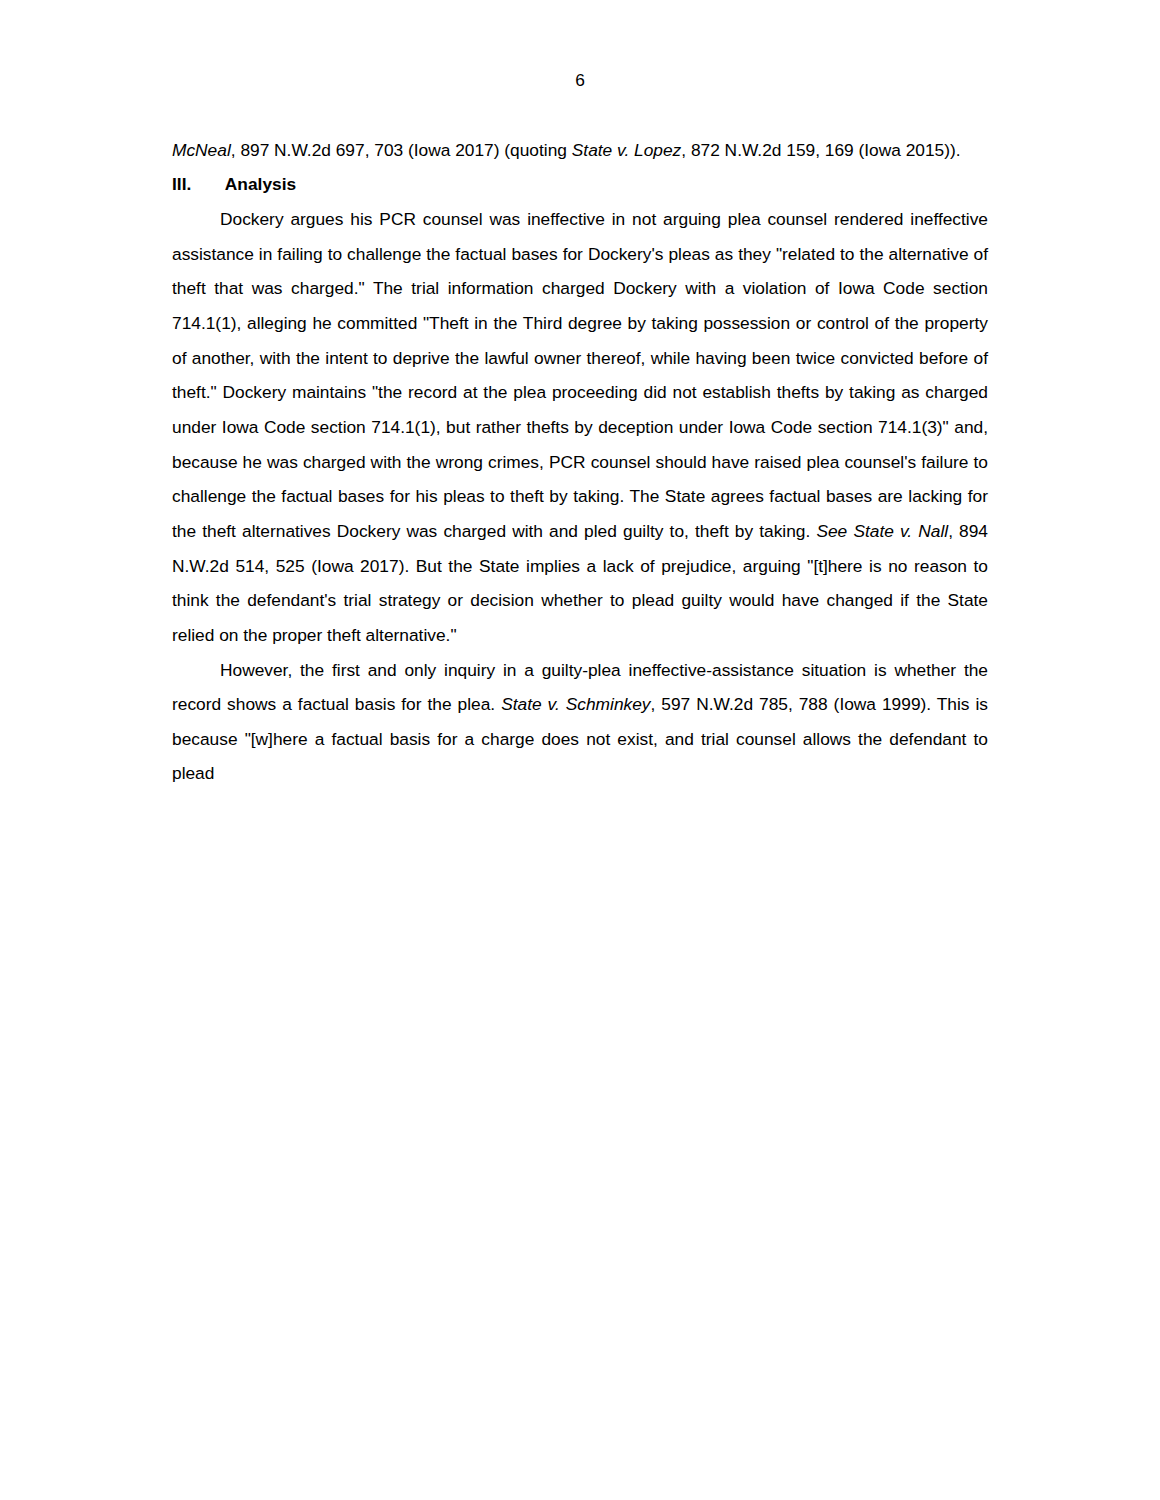6
McNeal, 897 N.W.2d 697, 703 (Iowa 2017) (quoting State v. Lopez, 872 N.W.2d 159, 169 (Iowa 2015)).
III.
Analysis
Dockery argues his PCR counsel was ineffective in not arguing plea counsel rendered ineffective assistance in failing to challenge the factual bases for Dockery's pleas as they "related to the alternative of theft that was charged." The trial information charged Dockery with a violation of Iowa Code section 714.1(1), alleging he committed "Theft in the Third degree by taking possession or control of the property of another, with the intent to deprive the lawful owner thereof, while having been twice convicted before of theft." Dockery maintains "the record at the plea proceeding did not establish thefts by taking as charged under Iowa Code section 714.1(1), but rather thefts by deception under Iowa Code section 714.1(3)" and, because he was charged with the wrong crimes, PCR counsel should have raised plea counsel's failure to challenge the factual bases for his pleas to theft by taking. The State agrees factual bases are lacking for the theft alternatives Dockery was charged with and pled guilty to, theft by taking. See State v. Nall, 894 N.W.2d 514, 525 (Iowa 2017). But the State implies a lack of prejudice, arguing "[t]here is no reason to think the defendant's trial strategy or decision whether to plead guilty would have changed if the State relied on the proper theft alternative."
However, the first and only inquiry in a guilty-plea ineffective-assistance situation is whether the record shows a factual basis for the plea. State v. Schminkey, 597 N.W.2d 785, 788 (Iowa 1999). This is because "[w]here a factual basis for a charge does not exist, and trial counsel allows the defendant to plead